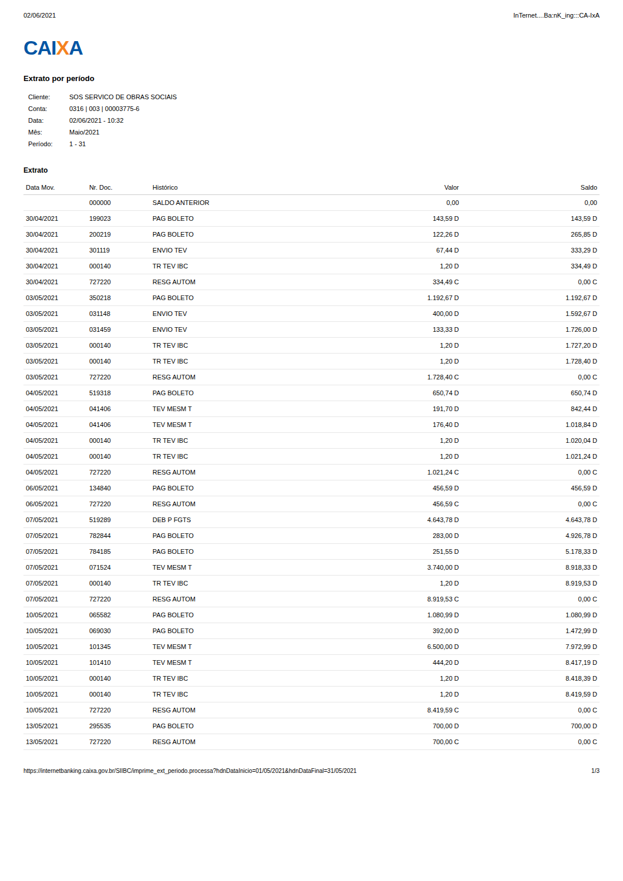02/06/2021 InTernet....Ba:nK_ing:::CA-IxA
CAIXA
Extrato por período
| Cliente: | SOS SERVICO DE OBRAS SOCIAIS |
| Conta: | 0316 / 003 / 00003775-6 |
| Data: | 02/06/2021 - 10:32 |
| Mês: | Maio/2021 |
| Período: | 1 - 31 |
Extrato
| Data Mov. | Nr. Doc. | Histórico | Valor | Saldo |
| --- | --- | --- | --- | --- |
| | 000000 | SALDO ANTERIOR | 0,00 | 0,00 |
| 30/04/2021 | 199023 | PAG BOLETO | 143,59 D | 143,59 D |
| 30/04/2021 | 200219 | PAG BOLETO | 122,26 D | 265,85 D |
| 30/04/2021 | 301119 | ENVIO TEV | 67,44 D | 333,29 D |
| 30/04/2021 | 000140 | TR TEV IBC | 1,20 D | 334,49 D |
| 30/04/2021 | 727220 | RESG AUTOM | 334,49 C | 0,00 C |
| 03/05/2021 | 350218 | PAG BOLETO | 1.192,67 D | 1.192,67 D |
| 03/05/2021 | 031148 | ENVIO TEV | 400,00 D | 1.592,67 D |
| 03/05/2021 | 031459 | ENVIO TEV | 133,33 D | 1.726,00 D |
| 03/05/2021 | 000140 | TR TEV IBC | 1,20 D | 1.727,20 D |
| 03/05/2021 | 000140 | TR TEV IBC | 1,20 D | 1.728,40 D |
| 03/05/2021 | 727220 | RESG AUTOM | 1.728,40 C | 0,00 C |
| 04/05/2021 | 519318 | PAG BOLETO | 650,74 D | 650,74 D |
| 04/05/2021 | 041406 | TEV MESM T | 191,70 D | 842,44 D |
| 04/05/2021 | 041406 | TEV MESM T | 176,40 D | 1.018,84 D |
| 04/05/2021 | 000140 | TR TEV IBC | 1,20 D | 1.020,04 D |
| 04/05/2021 | 000140 | TR TEV IBC | 1,20 D | 1.021,24 D |
| 04/05/2021 | 727220 | RESG AUTOM | 1.021,24 C | 0,00 C |
| 06/05/2021 | 134840 | PAG BOLETO | 456,59 D | 456,59 D |
| 06/05/2021 | 727220 | RESG AUTOM | 456,59 C | 0,00 C |
| 07/05/2021 | 519289 | DEB P FGTS | 4.643,78 D | 4.643,78 D |
| 07/05/2021 | 782844 | PAG BOLETO | 283,00 D | 4.926,78 D |
| 07/05/2021 | 784185 | PAG BOLETO | 251,55 D | 5.178,33 D |
| 07/05/2021 | 071524 | TEV MESM T | 3.740,00 D | 8.918,33 D |
| 07/05/2021 | 000140 | TR TEV IBC | 1,20 D | 8.919,53 D |
| 07/05/2021 | 727220 | RESG AUTOM | 8.919,53 C | 0,00 C |
| 10/05/2021 | 065582 | PAG BOLETO | 1.080,99 D | 1.080,99 D |
| 10/05/2021 | 069030 | PAG BOLETO | 392,00 D | 1.472,99 D |
| 10/05/2021 | 101345 | TEV MESM T | 6.500,00 D | 7.972,99 D |
| 10/05/2021 | 101410 | TEV MESM T | 444,20 D | 8.417,19 D |
| 10/05/2021 | 000140 | TR TEV IBC | 1,20 D | 8.418,39 D |
| 10/05/2021 | 000140 | TR TEV IBC | 1,20 D | 8.419,59 D |
| 10/05/2021 | 727220 | RESG AUTOM | 8.419,59 C | 0,00 C |
| 13/05/2021 | 295535 | PAG BOLETO | 700,00 D | 700,00 D |
| 13/05/2021 | 727220 | RESG AUTOM | 700,00 C | 0,00 C |
https://internetbanking.caixa.gov.br/SIIBC/imprime_ext_periodo.processa?hdnDataInicio=01/05/2021&hdnDataFinal=31/05/2021 1/3